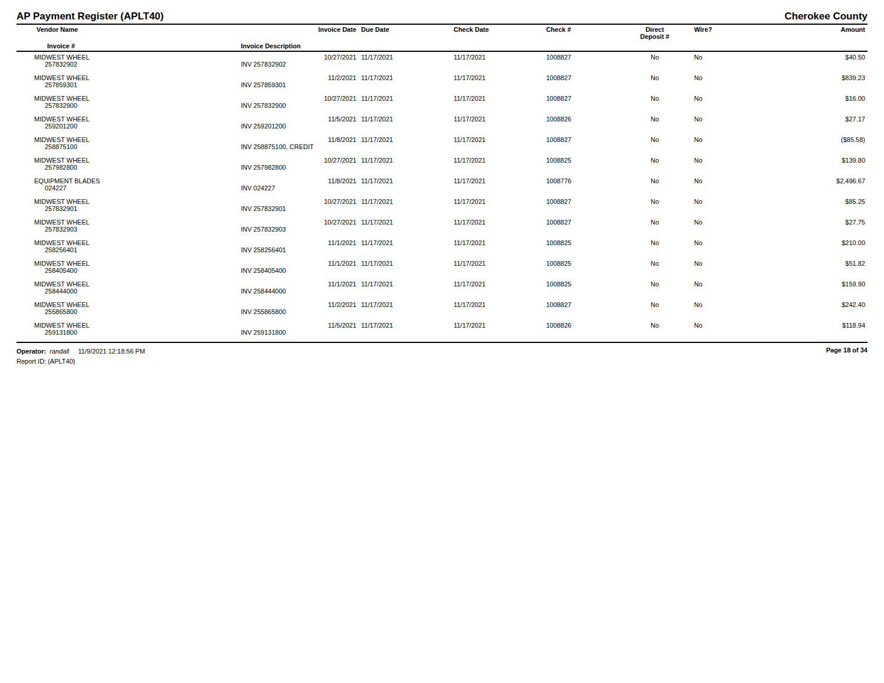AP Payment Register (APLT40)
Cherokee County
| Vendor Name | Invoice Date | Due Date | Check Date | Check # | Direct Deposit # | Wire? | Amount |
| --- | --- | --- | --- | --- | --- | --- | --- |
| Invoice # | Invoice Description | | | | | | |
| MIDWEST WHEEL | 10/27/2021 | 11/17/2021 | 11/17/2021 | 1008827 | No | No | $40.50 |
| 257832902 | INV 257832902 |
| MIDWEST WHEEL | 11/2/2021 | 11/17/2021 | 11/17/2021 | 1008827 | No | No | $839.23 |
| 257859301 | INV 257859301 |
| MIDWEST WHEEL | 10/27/2021 | 11/17/2021 | 11/17/2021 | 1008827 | No | No | $16.00 |
| 257832900 | INV 257832900 |
| MIDWEST WHEEL | 11/5/2021 | 11/17/2021 | 11/17/2021 | 1008826 | No | No | $27.17 |
| 259201200 | INV 259201200 |
| MIDWEST WHEEL | 11/8/2021 | 11/17/2021 | 11/17/2021 | 1008827 | No | No | ($85.58) |
| 258875100 | INV 258875100, CREDIT |
| MIDWEST WHEEL | 10/27/2021 | 11/17/2021 | 11/17/2021 | 1008825 | No | No | $139.80 |
| 257982800 | INV 257982800 |
| EQUIPMENT BLADES | 11/8/2021 | 11/17/2021 | 11/17/2021 | 1008776 | No | No | $2,496.67 |
| 024227 | INV 024227 |
| MIDWEST WHEEL | 10/27/2021 | 11/17/2021 | 11/17/2021 | 1008827 | No | No | $85.25 |
| 257832901 | INV 257832901 |
| MIDWEST WHEEL | 10/27/2021 | 11/17/2021 | 11/17/2021 | 1008827 | No | No | $27.75 |
| 257832903 | INV 257832903 |
| MIDWEST WHEEL | 11/1/2021 | 11/17/2021 | 11/17/2021 | 1008825 | No | No | $210.00 |
| 258256401 | INV 258256401 |
| MIDWEST WHEEL | 11/1/2021 | 11/17/2021 | 11/17/2021 | 1008825 | No | No | $51.82 |
| 258405400 | INV 258405400 |
| MIDWEST WHEEL | 11/1/2021 | 11/17/2021 | 11/17/2021 | 1008825 | No | No | $159.90 |
| 258444000 | INV 258444000 |
| MIDWEST WHEEL | 11/2/2021 | 11/17/2021 | 11/17/2021 | 1008827 | No | No | $242.40 |
| 255865800 | INV 255865800 |
| MIDWEST WHEEL | 11/5/2021 | 11/17/2021 | 11/17/2021 | 1008826 | No | No | $118.94 |
| 259131800 | INV 259131800 |
Operator: randall 11/9/2021 12:18:56 PM
Report ID: (APLT40)
Page 18 of 34